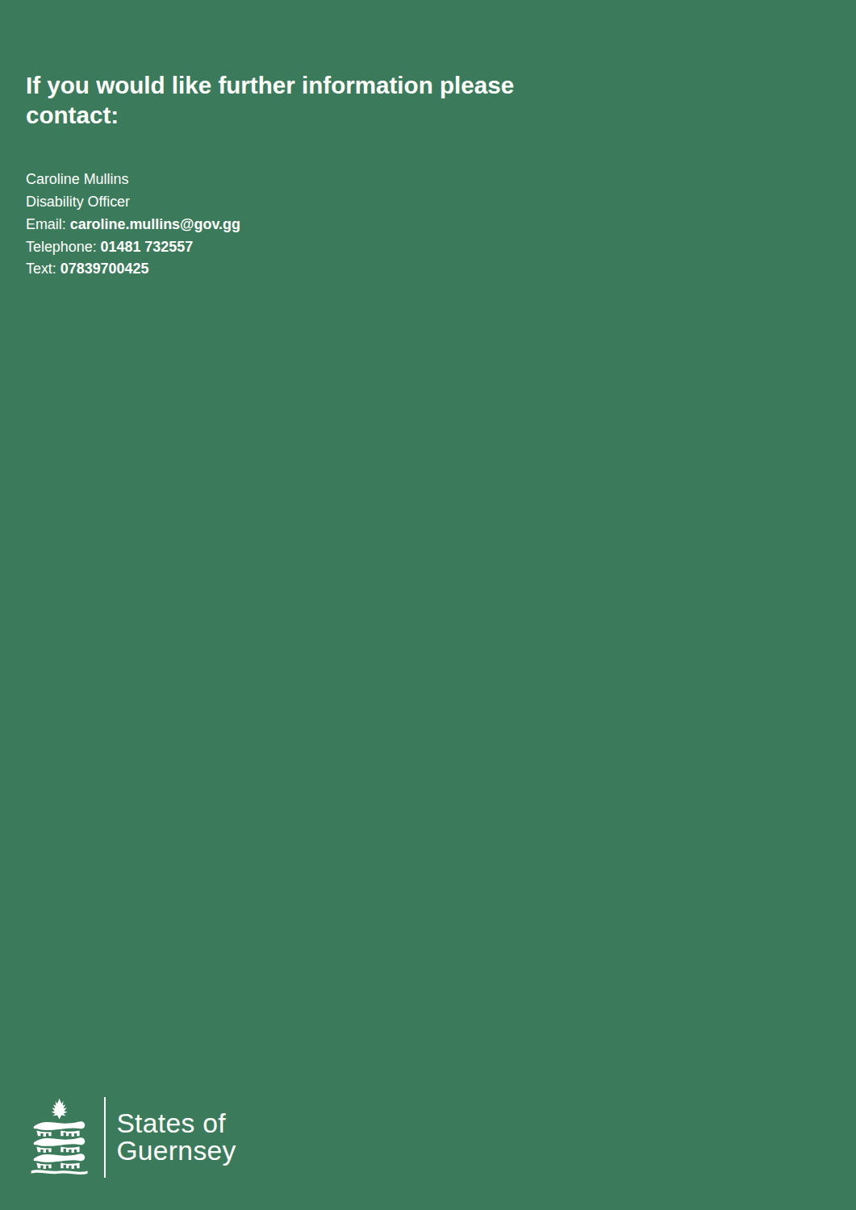If you would like further information please contact:
Caroline Mullins Disability Officer
Email: caroline.mullins@gov.gg
Telephone: 01481 732557
Text: 07839700425
States of Guernsey